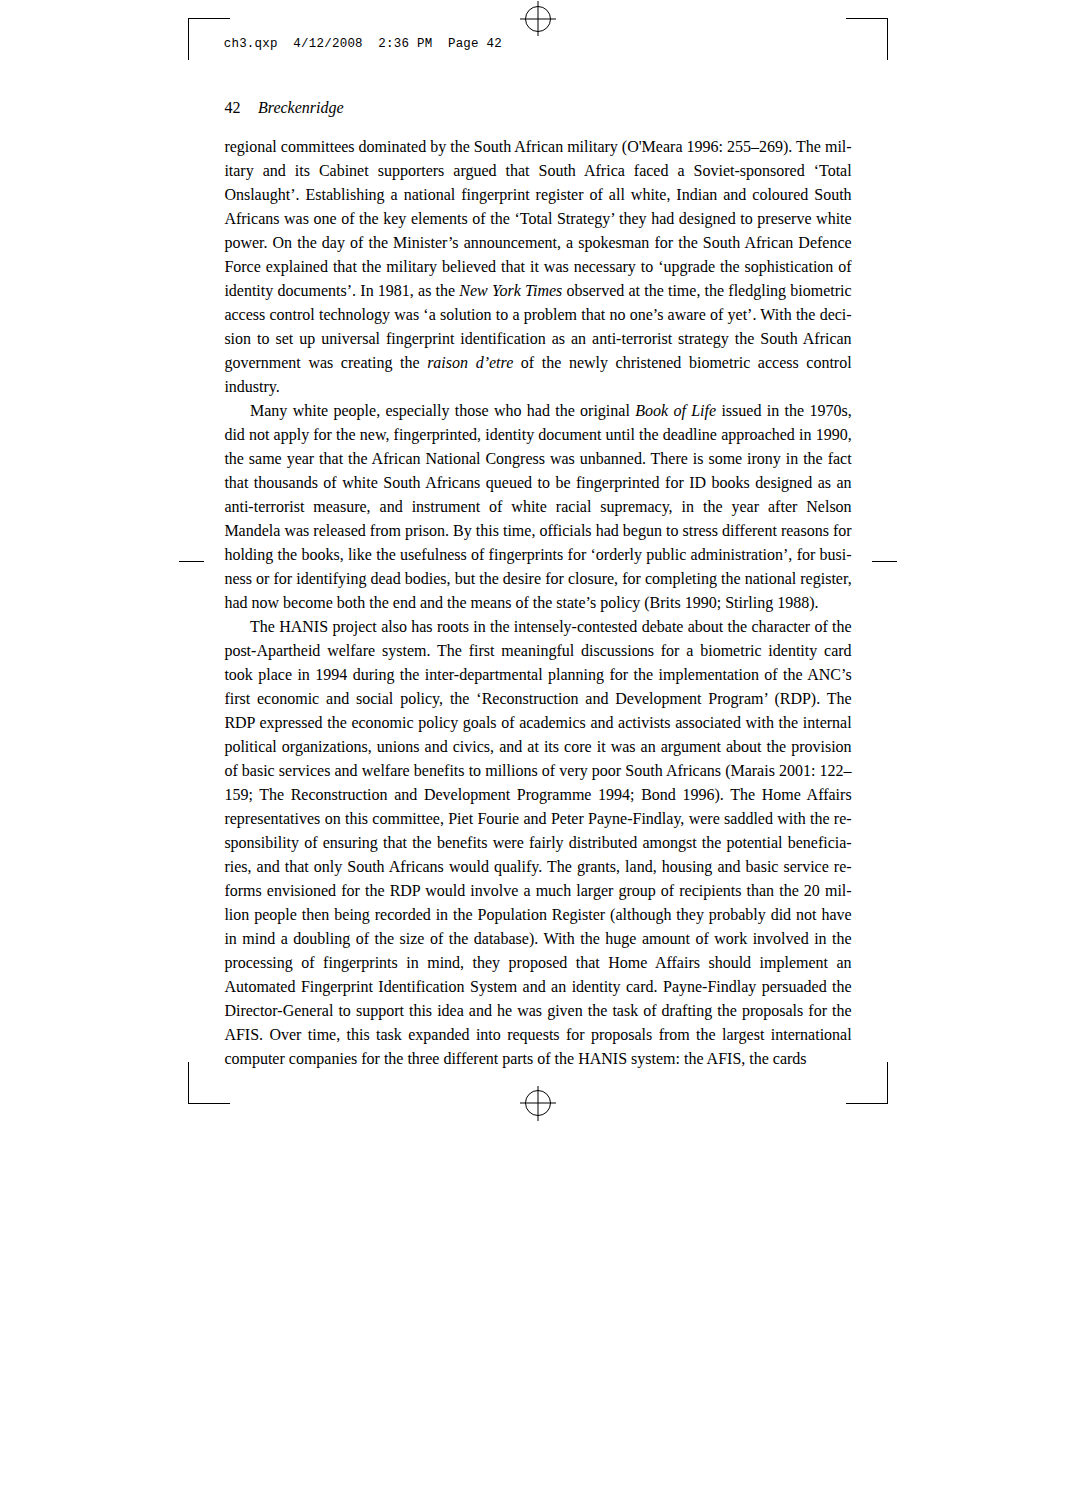ch3.qxp 4/12/2008 2:36 PM Page 42
42 Breckenridge
regional committees dominated by the South African military (O'Meara 1996: 255–269). The military and its Cabinet supporters argued that South Africa faced a Soviet-sponsored ‘Total Onslaught’. Establishing a national fingerprint register of all white, Indian and coloured South Africans was one of the key elements of the ‘Total Strategy’ they had designed to preserve white power. On the day of the Minister’s announcement, a spokesman for the South African Defence Force explained that the military believed that it was necessary to ‘upgrade the sophistication of identity documents’. In 1981, as the New York Times observed at the time, the fledgling biometric access control technology was ‘a solution to a problem that no one’s aware of yet’. With the decision to set up universal fingerprint identification as an anti-terrorist strategy the South African government was creating the raison d’etre of the newly christened biometric access control industry.
Many white people, especially those who had the original Book of Life issued in the 1970s, did not apply for the new, fingerprinted, identity document until the deadline approached in 1990, the same year that the African National Congress was unbanned. There is some irony in the fact that thousands of white South Africans queued to be fingerprinted for ID books designed as an anti-terrorist measure, and instrument of white racial supremacy, in the year after Nelson Mandela was released from prison. By this time, officials had begun to stress different reasons for holding the books, like the usefulness of fingerprints for ‘orderly public administration’, for business or for identifying dead bodies, but the desire for closure, for completing the national register, had now become both the end and the means of the state’s policy (Brits 1990; Stirling 1988).
The HANIS project also has roots in the intensely-contested debate about the character of the post-Apartheid welfare system. The first meaningful discussions for a biometric identity card took place in 1994 during the inter-departmental planning for the implementation of the ANC’s first economic and social policy, the ‘Reconstruction and Development Program’ (RDP). The RDP expressed the economic policy goals of academics and activists associated with the internal political organizations, unions and civics, and at its core it was an argument about the provision of basic services and welfare benefits to millions of very poor South Africans (Marais 2001: 122–159; The Reconstruction and Development Programme 1994; Bond 1996). The Home Affairs representatives on this committee, Piet Fourie and Peter Payne-Findlay, were saddled with the responsibility of ensuring that the benefits were fairly distributed amongst the potential beneficiaries, and that only South Africans would qualify. The grants, land, housing and basic service reforms envisioned for the RDP would involve a much larger group of recipients than the 20 million people then being recorded in the Population Register (although they probably did not have in mind a doubling of the size of the database). With the huge amount of work involved in the processing of fingerprints in mind, they proposed that Home Affairs should implement an Automated Fingerprint Identification System and an identity card. Payne-Findlay persuaded the Director-General to support this idea and he was given the task of drafting the proposals for the AFIS. Over time, this task expanded into requests for proposals from the largest international computer companies for the three different parts of the HANIS system: the AFIS, the cards